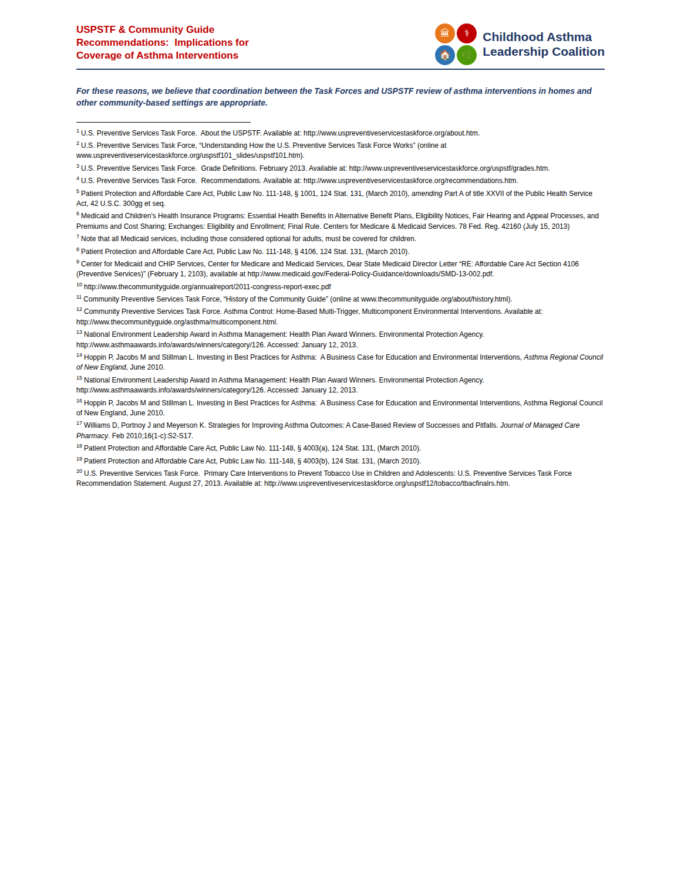USPSTF & Community Guide
Recommendations: Implications for
Coverage of Asthma Interventions
🏛
⚕
🏠
🌿
Childhood Asthma Leadership Coalition
For these reasons, we believe that coordination between the Task Forces and USPSTF review of asthma interventions in homes and other community-based settings are appropriate.
1U.S. Preventive Services Task Force. About the USPSTF. Available at: http://www.uspreventiveservicestaskforce.org/about.htm.
2U.S. Preventive Services Task Force, “Understanding How the U.S. Preventive Services Task Force Works” (online at www.uspreventiveservicestaskforce.org/uspstf101_slides/uspstf101.htm).
3U.S. Preventive Services Task Force. Grade Definitions. February 2013. Available at: http://www.uspreventiveservicestaskforce.org/uspstf/grades.htm.
4U.S. Preventive Services Task Force. Recommendations. Available at: http://www.uspreventiveservicestaskforce.org/recommendations.htm.
5Patient Protection and Affordable Care Act, Public Law No. 111-148, § 1001, 124 Stat. 131, (March 2010), amending Part A of title XXVII of the Public Health Service Act, 42 U.S.C. 300gg et seq.
6Medicaid and Children's Health Insurance Programs: Essential Health Benefits in Alternative Benefit Plans, Eligibility Notices, Fair Hearing and Appeal Processes, and Premiums and Cost Sharing; Exchanges: Eligibility and Enrollment; Final Rule. Centers for Medicare & Medicaid Services. 78 Fed. Reg. 42160 (July 15, 2013)
7Note that all Medicaid services, including those considered optional for adults, must be covered for children.
8Patient Protection and Affordable Care Act, Public Law No. 111-148, § 4106, 124 Stat. 131, (March 2010).
9Center for Medicaid and CHIP Services, Center for Medicare and Medicaid Services, Dear State Medicaid Director Letter “RE: Affordable Care Act Section 4106 (Preventive Services)” (February 1, 2103), available at http://www.medicaid.gov/Federal-Policy-Guidance/downloads/SMD-13-002.pdf.
10http://www.thecommunityguide.org/annualreport/2011-congress-report-exec.pdf
11Community Preventive Services Task Force, “History of the Community Guide” (online at www.thecommunityguide.org/about/history.html).
12Community Preventive Services Task Force. Asthma Control: Home-Based Multi-Trigger, Multicomponent Environmental Interventions. Available at: http://www.thecommunityguide.org/asthma/multicomponent.html.
13National Environment Leadership Award in Asthma Management: Health Plan Award Winners. Environmental Protection Agency. http://www.asthmaawards.info/awards/winners/category/126. Accessed: January 12, 2013.
14Hoppin P, Jacobs M and Stillman L. Investing in Best Practices for Asthma: A Business Case for Education and Environmental Interventions, Asthma Regional Council of New England, June 2010.
15National Environment Leadership Award in Asthma Management: Health Plan Award Winners. Environmental Protection Agency. http://www.asthmaawards.info/awards/winners/category/126. Accessed: January 12, 2013.
16Hoppin P, Jacobs M and Stillman L. Investing in Best Practices for Asthma: A Business Case for Education and Environmental Interventions, Asthma Regional Council of New England, June 2010.
17Williams D, Portnoy J and Meyerson K. Strategies for Improving Asthma Outcomes: A Case-Based Review of Successes and Pitfalls. Journal of Managed Care Pharmacy. Feb 2010;16(1-c):S2-S17.
18Patient Protection and Affordable Care Act, Public Law No. 111-148, § 4003(a), 124 Stat. 131, (March 2010).
19Patient Protection and Affordable Care Act, Public Law No. 111-148, § 4003(b), 124 Stat. 131, (March 2010).
20U.S. Preventive Services Task Force. Primary Care Interventions to Prevent Tobacco Use in Children and Adolescents: U.S. Preventive Services Task Force Recommendation Statement. August 27, 2013. Available at: http://www.uspreventiveservicestaskforce.org/uspstf12/tobacco/tbacfinalrs.htm.